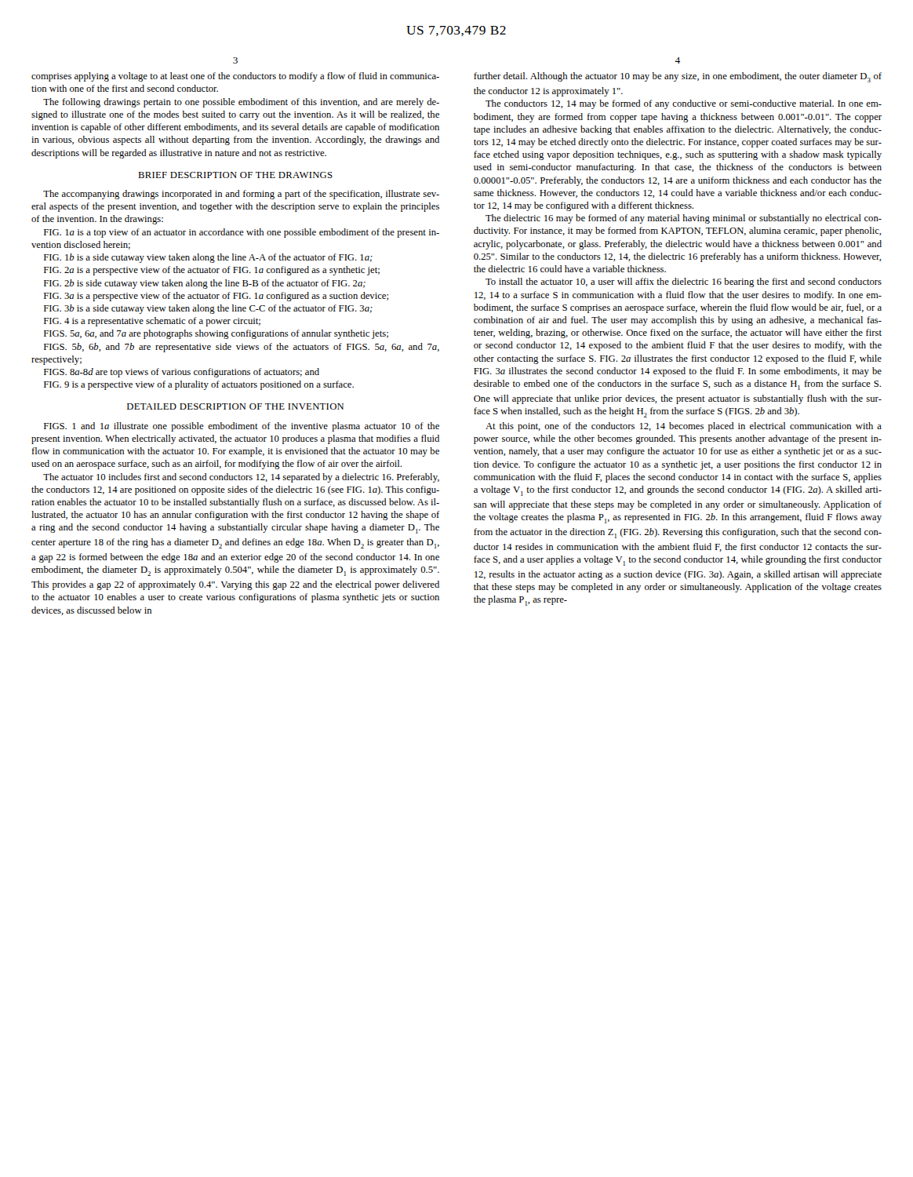US 7,703,479 B2
3 4
comprises applying a voltage to at least one of the conductors to modify a flow of fluid in communication with one of the first and second conductor.
The following drawings pertain to one possible embodiment of this invention, and are merely designed to illustrate one of the modes best suited to carry out the invention. As it will be realized, the invention is capable of other different embodiments, and its several details are capable of modification in various, obvious aspects all without departing from the invention. Accordingly, the drawings and descriptions will be regarded as illustrative in nature and not as restrictive.
Brief Description of the Drawings
The accompanying drawings incorporated in and forming a part of the specification, illustrate several aspects of the present invention, and together with the description serve to explain the principles of the invention. In the drawings:
FIG. 1a is a top view of an actuator in accordance with one possible embodiment of the present invention disclosed herein;
FIG. 1b is a side cutaway view taken along the line A-A of the actuator of FIG. 1a;
FIG. 2a is a perspective view of the actuator of FIG. 1a configured as a synthetic jet;
FIG. 2b is side cutaway view taken along the line B-B of the actuator of FIG. 2a;
FIG. 3a is a perspective view of the actuator of FIG. 1a configured as a suction device;
FIG. 3b is a side cutaway view taken along the line C-C of the actuator of FIG. 3a;
FIG. 4 is a representative schematic of a power circuit;
FIGS. 5a, 6a, and 7a are photographs showing configurations of annular synthetic jets;
FIGS. 5b, 6b, and 7b are representative side views of the actuators of FIGS. 5a, 6a, and 7a, respectively;
FIGS. 8a-8d are top views of various configurations of actuators; and
FIG. 9 is a perspective view of a plurality of actuators positioned on a surface.
Detailed Description of the Invention
FIGS. 1 and 1a illustrate one possible embodiment of the inventive plasma actuator 10 of the present invention. When electrically activated, the actuator 10 produces a plasma that modifies a fluid flow in communication with the actuator 10. For example, it is envisioned that the actuator 10 may be used on an aerospace surface, such as an airfoil, for modifying the flow of air over the airfoil.
The actuator 10 includes first and second conductors 12, 14 separated by a dielectric 16. Preferably, the conductors 12, 14 are positioned on opposite sides of the dielectric 16 (see FIG. 1a). This configuration enables the actuator 10 to be installed substantially flush on a surface, as discussed below. As illustrated, the actuator 10 has an annular configuration with the first conductor 12 having the shape of a ring and the second conductor 14 having a substantially circular shape having a diameter D1. The center aperture 18 of the ring has a diameter D2 and defines an edge 18a. When D2 is greater than D1, a gap 22 is formed between the edge 18a and an exterior edge 20 of the second conductor 14. In one embodiment, the diameter D2 is approximately 0.504", while the diameter D1 is approximately 0.5". This provides a gap 22 of approximately 0.4". Varying this gap 22 and the electrical power delivered to the actuator 10 enables a user to create various configurations of plasma synthetic jets or suction devices, as discussed below in
further detail. Although the actuator 10 may be any size, in one embodiment, the outer diameter D3 of the conductor 12 is approximately 1".
The conductors 12, 14 may be formed of any conductive or semi-conductive material. In one embodiment, they are formed from copper tape having a thickness between 0.001"-0.01". The copper tape includes an adhesive backing that enables affixation to the dielectric. Alternatively, the conductors 12, 14 may be etched directly onto the dielectric. For instance, copper coated surfaces may be surface etched using vapor deposition techniques, e.g., such as sputtering with a shadow mask typically used in semi-conductor manufacturing. In that case, the thickness of the conductors is between 0.00001"-0.05". Preferably, the conductors 12, 14 are a uniform thickness and each conductor has the same thickness. However, the conductors 12, 14 could have a variable thickness and/or each conductor 12, 14 may be configured with a different thickness.
The dielectric 16 may be formed of any material having minimal or substantially no electrical conductivity. For instance, it may be formed from KAPTON, TEFLON, alumina ceramic, paper phenolic, acrylic, polycarbonate, or glass. Preferably, the dielectric would have a thickness between 0.001" and 0.25". Similar to the conductors 12, 14, the dielectric 16 preferably has a uniform thickness. However, the dielectric 16 could have a variable thickness.
To install the actuator 10, a user will affix the dielectric 16 bearing the first and second conductors 12, 14 to a surface S in communication with a fluid flow that the user desires to modify. In one embodiment, the surface S comprises an aerospace surface, wherein the fluid flow would be air, fuel, or a combination of air and fuel. The user may accomplish this by using an adhesive, a mechanical fastener, welding, brazing, or otherwise. Once fixed on the surface, the actuator will have either the first or second conductor 12, 14 exposed to the ambient fluid F that the user desires to modify, with the other contacting the surface S. FIG. 2a illustrates the first conductor 12 exposed to the fluid F, while FIG. 3a illustrates the second conductor 14 exposed to the fluid F. In some embodiments, it may be desirable to embed one of the conductors in the surface S, such as a distance H1 from the surface S. One will appreciate that unlike prior devices, the present actuator is substantially flush with the surface S when installed, such as the height H2 from the surface S (FIGS. 2b and 3b).
At this point, one of the conductors 12, 14 becomes placed in electrical communication with a power source, while the other becomes grounded. This presents another advantage of the present invention, namely, that a user may configure the actuator 10 for use as either a synthetic jet or as a suction device. To configure the actuator 10 as a synthetic jet, a user positions the first conductor 12 in communication with the fluid F, places the second conductor 14 in contact with the surface S, applies a voltage V1 to the first conductor 12, and grounds the second conductor 14 (FIG. 2a). A skilled artisan will appreciate that these steps may be completed in any order or simultaneously. Application of the voltage creates the plasma P1, as represented in FIG. 2b. In this arrangement, fluid F flows away from the actuator in the direction Z1 (FIG. 2b). Reversing this configuration, such that the second conductor 14 resides in communication with the ambient fluid F, the first conductor 12 contacts the surface S, and a user applies a voltage V1 to the second conductor 14, while grounding the first conductor 12, results in the actuator acting as a suction device (FIG. 3a). Again, a skilled artisan will appreciate that these steps may be completed in any order or simultaneously. Application of the voltage creates the plasma P1, as repre-